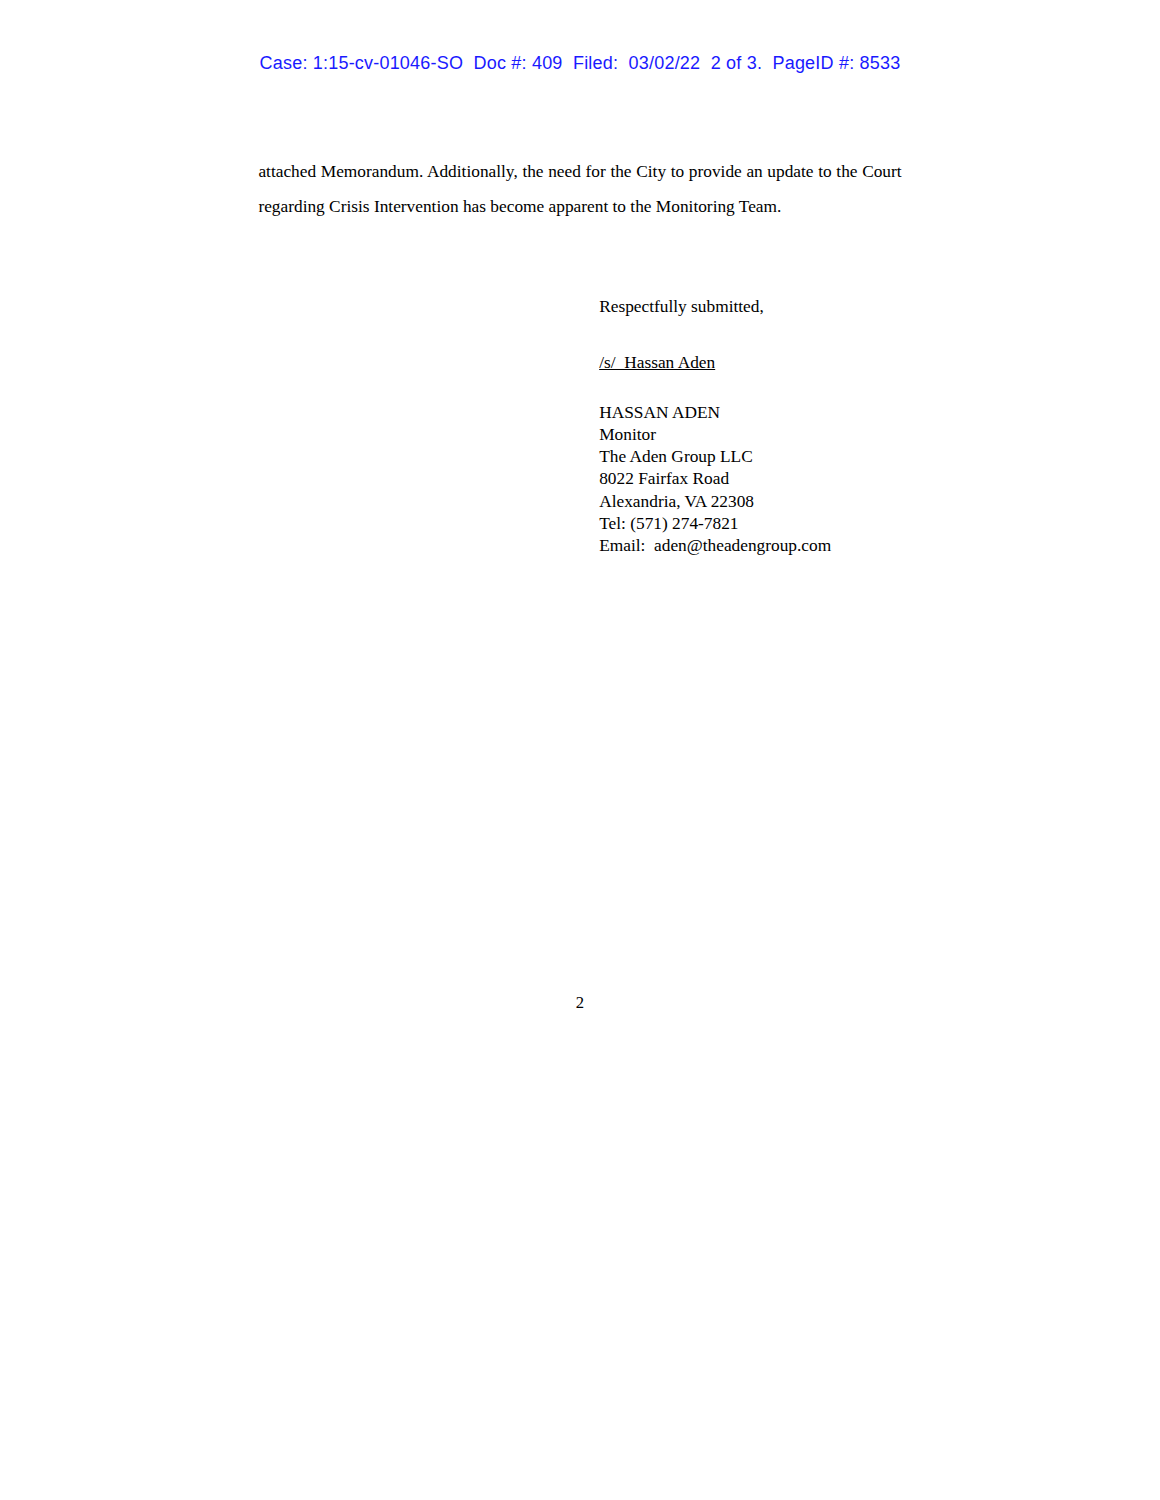Case: 1:15-cv-01046-SO Doc #: 409 Filed: 03/02/22 2 of 3. PageID #: 8533
attached Memorandum. Additionally, the need for the City to provide an update to the Court regarding Crisis Intervention has become apparent to the Monitoring Team.
Respectfully submitted,
/s/ Hassan Aden
HASSAN ADEN
Monitor
The Aden Group LLC
8022 Fairfax Road
Alexandria, VA 22308
Tel: (571) 274-7821
Email: aden@theadengroup.com
2